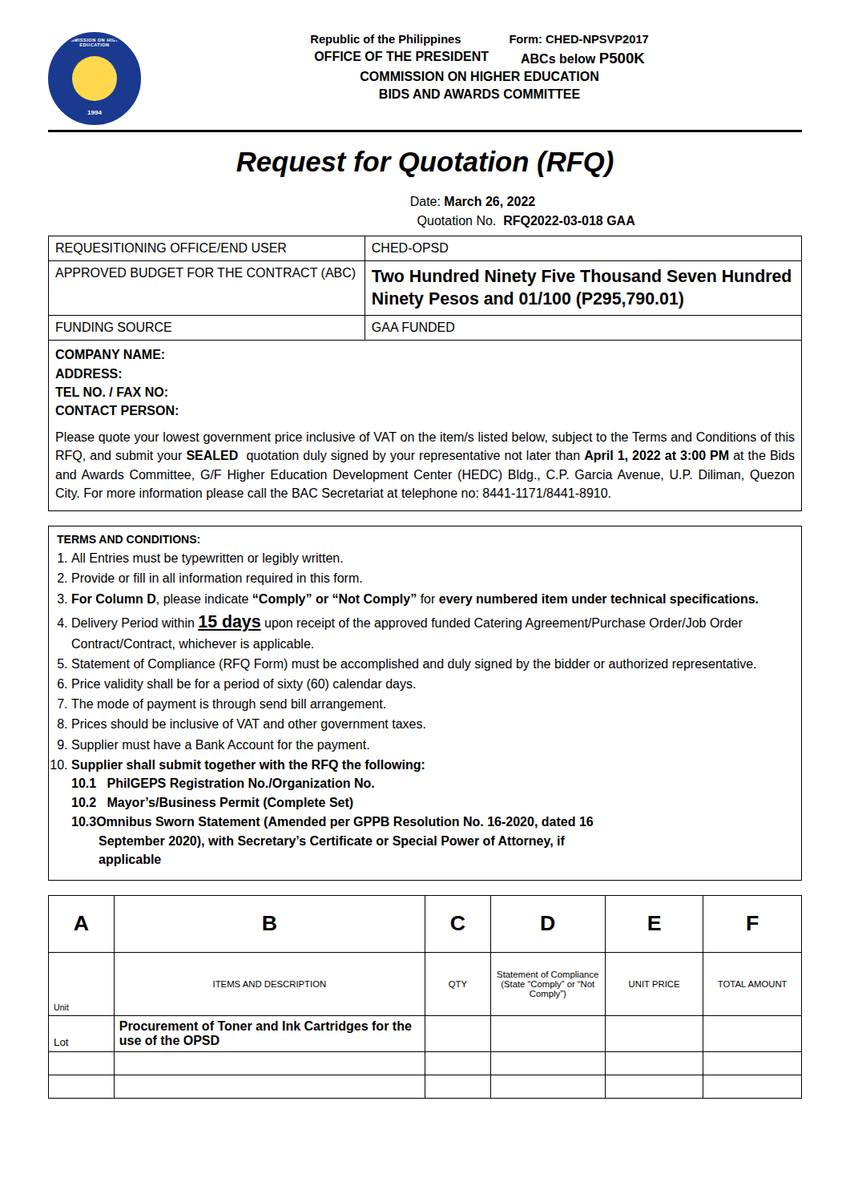Republic of the Philippines Form: CHED-NPSVP2017
OFFICE OF THE PRESIDENT ABCs below P500K
COMMISSION ON HIGHER EDUCATION
BIDS AND AWARDS COMMITTEE
Request for Quotation (RFQ)
Date: March 26, 2022
Quotation No. RFQ2022-03-018 GAA
| REQUESITIONING OFFICE/END USER | CHED-OPSD |
| APPROVED BUDGET FOR THE CONTRACT (ABC) | Two Hundred Ninety Five Thousand Seven Hundred Ninety Pesos and 01/100 (P295,790.01) |
| FUNDING SOURCE | GAA FUNDED |
COMPANY NAME:
ADDRESS:
TEL NO. / FAX NO:
CONTACT PERSON:
Please quote your lowest government price inclusive of VAT on the item/s listed below, subject to the Terms and Conditions of this RFQ, and submit your SEALED quotation duly signed by your representative not later than April 1, 2022 at 3:00 PM at the Bids and Awards Committee, G/F Higher Education Development Center (HEDC) Bldg., C.P. Garcia Avenue, U.P. Diliman, Quezon City. For more information please call the BAC Secretariat at telephone no: 8441-1171/8441-8910.
TERMS AND CONDITIONS:
All Entries must be typewritten or legibly written.
Provide or fill in all information required in this form.
For Column D, please indicate “Comply” or “Not Comply” for every numbered item under technical specifications.
Delivery Period within 15 days upon receipt of the approved funded Catering Agreement/Purchase Order/Job Order Contract/Contract, whichever is applicable.
Statement of Compliance (RFQ Form) must be accomplished and duly signed by the bidder or authorized representative.
Price validity shall be for a period of sixty (60) calendar days.
The mode of payment is through send bill arrangement.
Prices should be inclusive of VAT and other government taxes.
Supplier must have a Bank Account for the payment.
Supplier shall submit together with the RFQ the following:
10.1 PhilGEPS Registration No./Organization No.
10.2 Mayor’s/Business Permit (Complete Set)
10.3Omnibus Sworn Statement (Amended per GPPB Resolution No. 16-2020, dated 16 September 2020), with Secretary’s Certificate or Special Power of Attorney, if applicable
| A | B | C | D | E | F |
| --- | --- | --- | --- | --- | --- |
| Unit | ITEMS AND DESCRIPTION | QTY | Statement of Compliance (State “Comply” or “Not Comply”) | UNIT PRICE | TOTAL AMOUNT |
| Lot | Procurement of Toner and Ink Cartridges for the use of the OPSD | | | | |